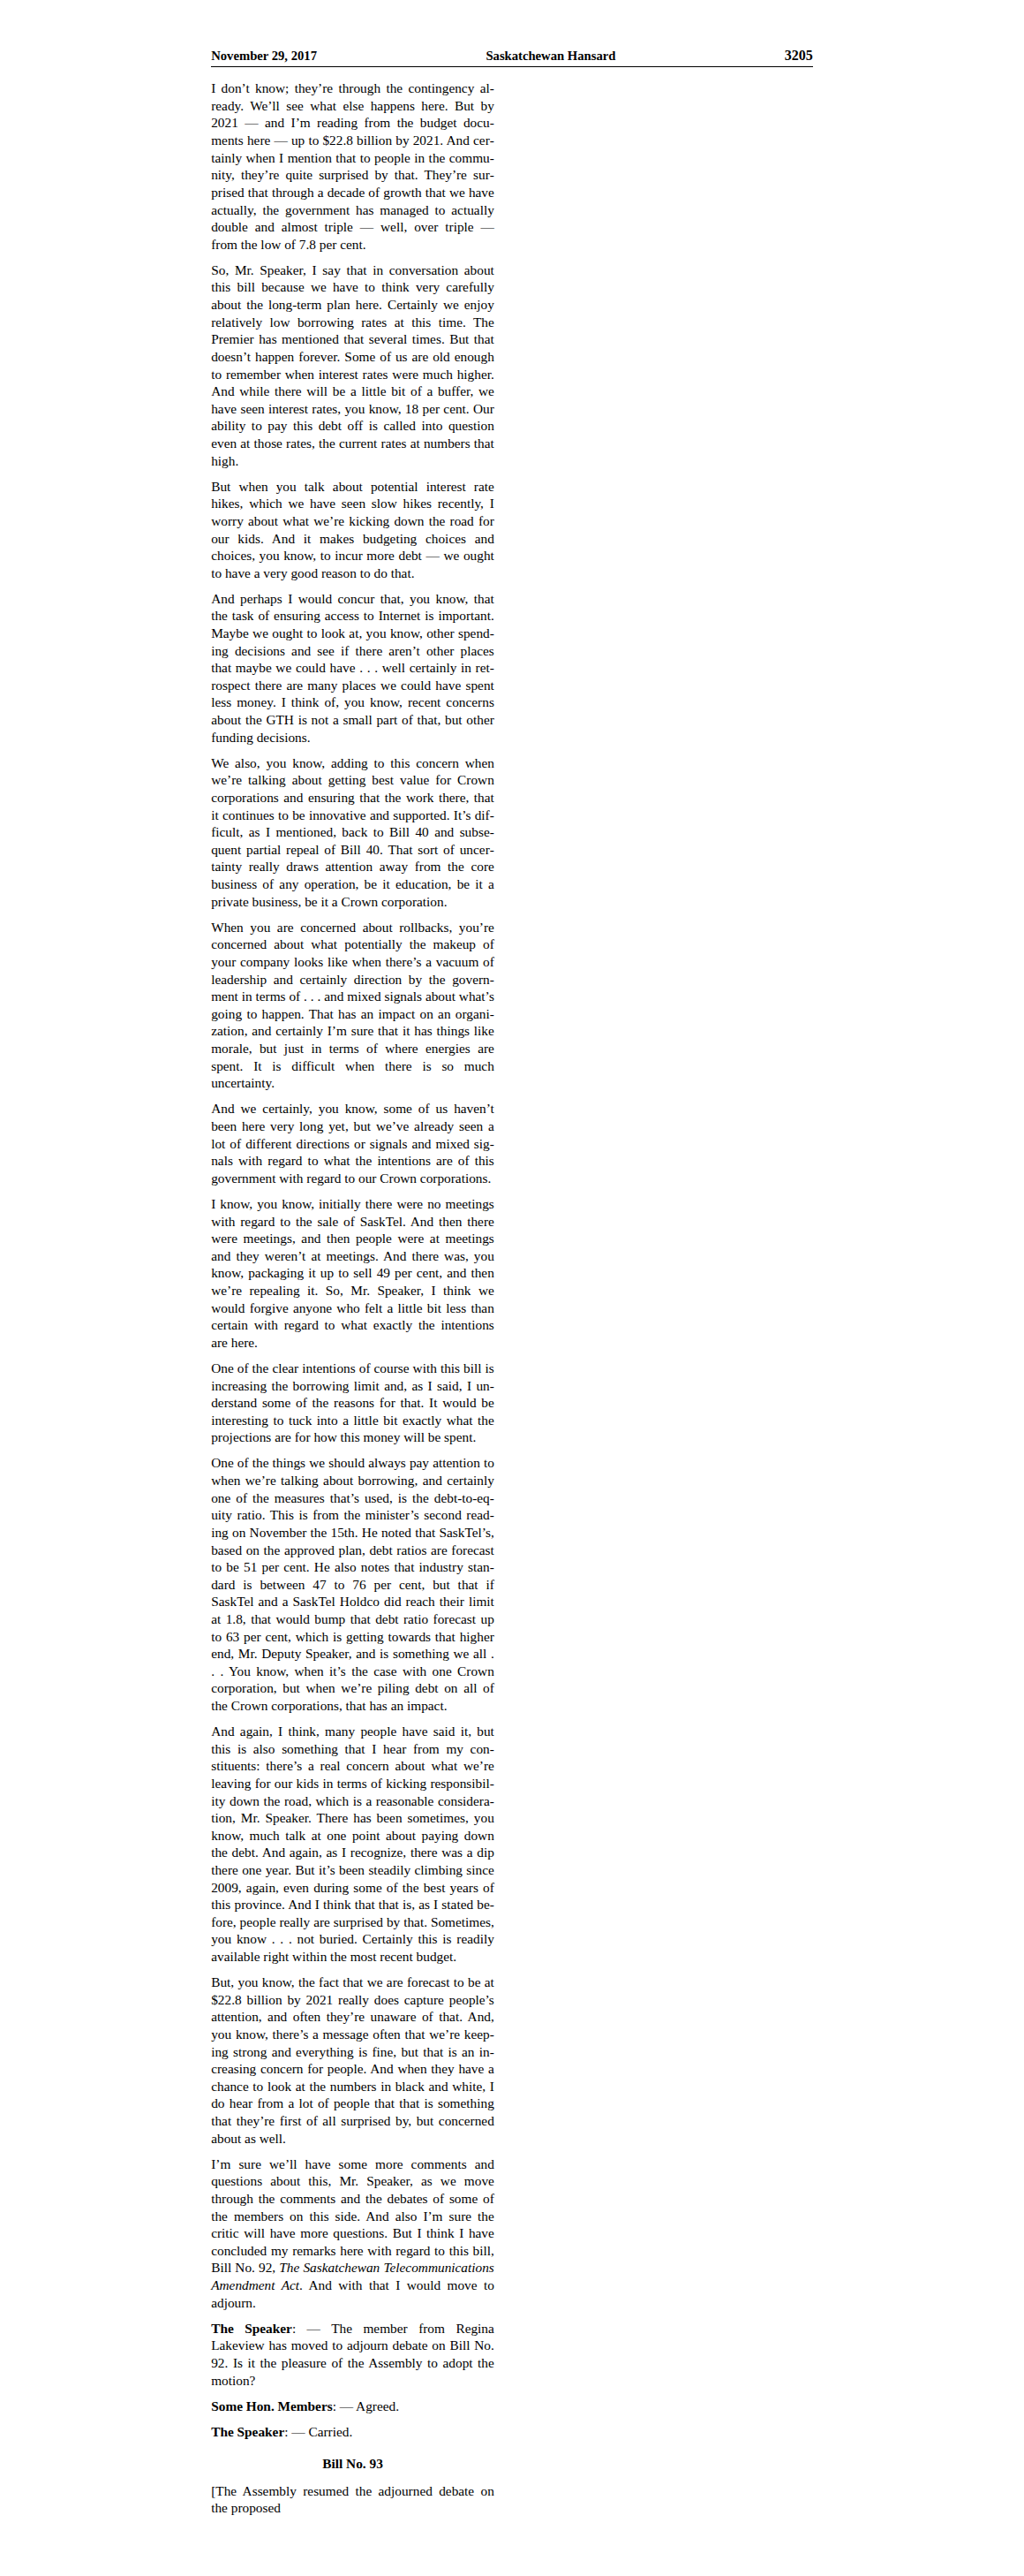November 29, 2017
Saskatchewan Hansard
3205
I don’t know; they’re through the contingency already. We’ll see what else happens here. But by 2021 — and I’m reading from the budget documents here — up to $22.8 billion by 2021. And certainly when I mention that to people in the community, they’re quite surprised by that. They’re surprised that through a decade of growth that we have actually, the government has managed to actually double and almost triple — well, over triple — from the low of 7.8 per cent.
So, Mr. Speaker, I say that in conversation about this bill because we have to think very carefully about the long-term plan here. Certainly we enjoy relatively low borrowing rates at this time. The Premier has mentioned that several times. But that doesn’t happen forever. Some of us are old enough to remember when interest rates were much higher. And while there will be a little bit of a buffer, we have seen interest rates, you know, 18 per cent. Our ability to pay this debt off is called into question even at those rates, the current rates at numbers that high.
But when you talk about potential interest rate hikes, which we have seen slow hikes recently, I worry about what we’re kicking down the road for our kids. And it makes budgeting choices and choices, you know, to incur more debt — we ought to have a very good reason to do that.
And perhaps I would concur that, you know, that the task of ensuring access to Internet is important. Maybe we ought to look at, you know, other spending decisions and see if there aren’t other places that maybe we could have . . . well certainly in retrospect there are many places we could have spent less money. I think of, you know, recent concerns about the GTH is not a small part of that, but other funding decisions.
We also, you know, adding to this concern when we’re talking about getting best value for Crown corporations and ensuring that the work there, that it continues to be innovative and supported. It’s difficult, as I mentioned, back to Bill 40 and subsequent partial repeal of Bill 40. That sort of uncertainty really draws attention away from the core business of any operation, be it education, be it a private business, be it a Crown corporation.
When you are concerned about rollbacks, you’re concerned about what potentially the makeup of your company looks like when there’s a vacuum of leadership and certainly direction by the government in terms of . . . and mixed signals about what’s going to happen. That has an impact on an organization, and certainly I’m sure that it has things like morale, but just in terms of where energies are spent. It is difficult when there is so much uncertainty.
And we certainly, you know, some of us haven’t been here very long yet, but we’ve already seen a lot of different directions or signals and mixed signals with regard to what the intentions are of this government with regard to our Crown corporations.
I know, you know, initially there were no meetings with regard to the sale of SaskTel. And then there were meetings, and then people were at meetings and they weren’t at meetings. And there was, you know, packaging it up to sell 49 per cent, and then we’re repealing it. So, Mr. Speaker, I think we would forgive anyone who felt a little bit less than certain with regard to what exactly the intentions are here.
One of the clear intentions of course with this bill is increasing the borrowing limit and, as I said, I understand some of the reasons for that. It would be interesting to tuck into a little bit exactly what the projections are for how this money will be spent.
One of the things we should always pay attention to when we’re talking about borrowing, and certainly one of the measures that’s used, is the debt-to-equity ratio. This is from the minister’s second reading on November the 15th. He noted that SaskTel’s, based on the approved plan, debt ratios are forecast to be 51 per cent. He also notes that industry standard is between 47 to 76 per cent, but that if SaskTel and a SaskTel Holdco did reach their limit at 1.8, that would bump that debt ratio forecast up to 63 per cent, which is getting towards that higher end, Mr. Deputy Speaker, and is something we all . . . You know, when it’s the case with one Crown corporation, but when we’re piling debt on all of the Crown corporations, that has an impact.
And again, I think, many people have said it, but this is also something that I hear from my constituents: there’s a real concern about what we’re leaving for our kids in terms of kicking responsibility down the road, which is a reasonable consideration, Mr. Speaker. There has been sometimes, you know, much talk at one point about paying down the debt. And again, as I recognize, there was a dip there one year. But it’s been steadily climbing since 2009, again, even during some of the best years of this province. And I think that that is, as I stated before, people really are surprised by that. Sometimes, you know . . . not buried. Certainly this is readily available right within the most recent budget.
But, you know, the fact that we are forecast to be at $22.8 billion by 2021 really does capture people’s attention, and often they’re unaware of that. And, you know, there’s a message often that we’re keeping strong and everything is fine, but that is an increasing concern for people. And when they have a chance to look at the numbers in black and white, I do hear from a lot of people that that is something that they’re first of all surprised by, but concerned about as well.
I’m sure we’ll have some more comments and questions about this, Mr. Speaker, as we move through the comments and the debates of some of the members on this side. And also I’m sure the critic will have more questions. But I think I have concluded my remarks here with regard to this bill, Bill No. 92, The Saskatchewan Telecommunications Amendment Act. And with that I would move to adjourn.
The Speaker: — The member from Regina Lakeview has moved to adjourn debate on Bill No. 92. Is it the pleasure of the Assembly to adopt the motion?
Some Hon. Members: — Agreed.
The Speaker: — Carried.
Bill No. 93
[The Assembly resumed the adjourned debate on the proposed